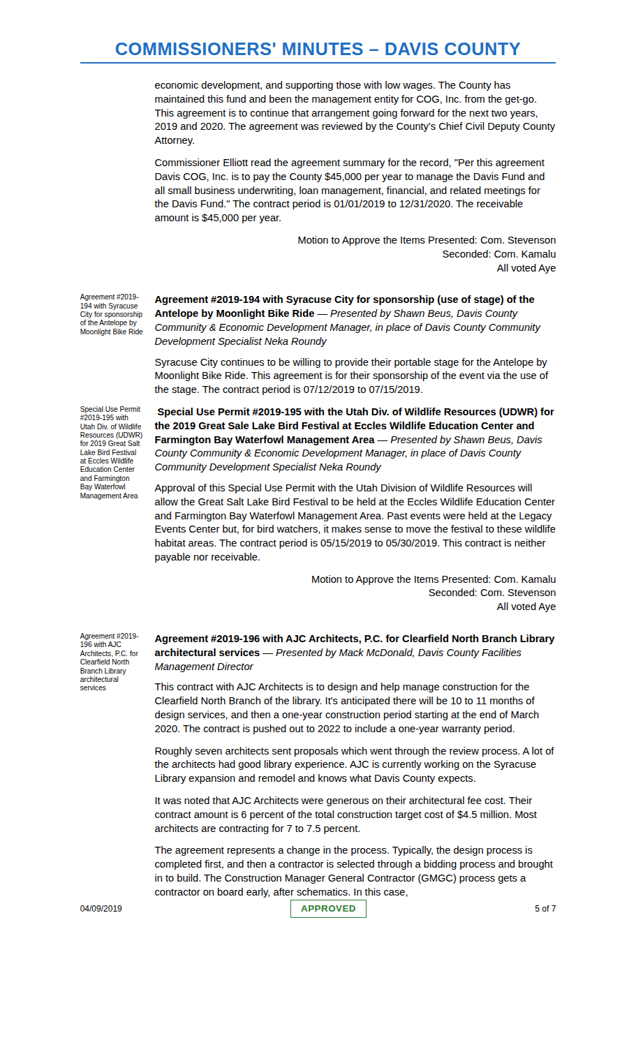COMMISSIONERS' MINUTES – DAVIS COUNTY
economic development, and supporting those with low wages. The County has maintained this fund and been the management entity for COG, Inc. from the get-go. This agreement is to continue that arrangement going forward for the next two years, 2019 and 2020. The agreement was reviewed by the County's Chief Civil Deputy County Attorney.
Commissioner Elliott read the agreement summary for the record, "Per this agreement Davis COG, Inc. is to pay the County $45,000 per year to manage the Davis Fund and all small business underwriting, loan management, financial, and related meetings for the Davis Fund." The contract period is 01/01/2019 to 12/31/2020. The receivable amount is $45,000 per year.
Motion to Approve the Items Presented: Com. Stevenson Seconded: Com. Kamalu All voted Aye
Agreement #2019-194 with Syracuse City for sponsorship of the Antelope by Moonlight Bike Ride
Agreement #2019-194 with Syracuse City for sponsorship (use of stage) of the Antelope by Moonlight Bike Ride — Presented by Shawn Beus, Davis County Community & Economic Development Manager, in place of Davis County Community Development Specialist Neka Roundy
Syracuse City continues to be willing to provide their portable stage for the Antelope by Moonlight Bike Ride. This agreement is for their sponsorship of the event via the use of the stage. The contract period is 07/12/2019 to 07/15/2019.
Special Use Permit #2019-195 with Utah Div. of Wildlife Resources (UDWR) for 2019 Great Salt Lake Bird Festival at Eccles Wildlife Education Center and Farmington Bay Waterfowl Management Area
Special Use Permit #2019-195 with the Utah Div. of Wildlife Resources (UDWR) for the 2019 Great Sale Lake Bird Festival at Eccles Wildlife Education Center and Farmington Bay Waterfowl Management Area — Presented by Shawn Beus, Davis County Community & Economic Development Manager, in place of Davis County Community Development Specialist Neka Roundy
Approval of this Special Use Permit with the Utah Division of Wildlife Resources will allow the Great Salt Lake Bird Festival to be held at the Eccles Wildlife Education Center and Farmington Bay Waterfowl Management Area. Past events were held at the Legacy Events Center but, for bird watchers, it makes sense to move the festival to these wildlife habitat areas. The contract period is 05/15/2019 to 05/30/2019. This contract is neither payable nor receivable.
Motion to Approve the Items Presented: Com. Kamalu Seconded: Com. Stevenson All voted Aye
Agreement #2019-196 with AJC Architects, P.C. for Clearfield North Branch Library architectural services
Agreement #2019-196 with AJC Architects, P.C. for Clearfield North Branch Library architectural services — Presented by Mack McDonald, Davis County Facilities Management Director
This contract with AJC Architects is to design and help manage construction for the Clearfield North Branch of the library. It's anticipated there will be 10 to 11 months of design services, and then a one-year construction period starting at the end of March 2020. The contract is pushed out to 2022 to include a one-year warranty period.
Roughly seven architects sent proposals which went through the review process. A lot of the architects had good library experience. AJC is currently working on the Syracuse Library expansion and remodel and knows what Davis County expects.
It was noted that AJC Architects were generous on their architectural fee cost. Their contract amount is 6 percent of the total construction target cost of $4.5 million. Most architects are contracting for 7 to 7.5 percent.
The agreement represents a change in the process. Typically, the design process is completed first, and then a contractor is selected through a bidding process and brought in to build. The Construction Manager General Contractor (GMGC) process gets a contractor on board early, after schematics. In this case,
04/09/2019
APPROVED
5 of 7